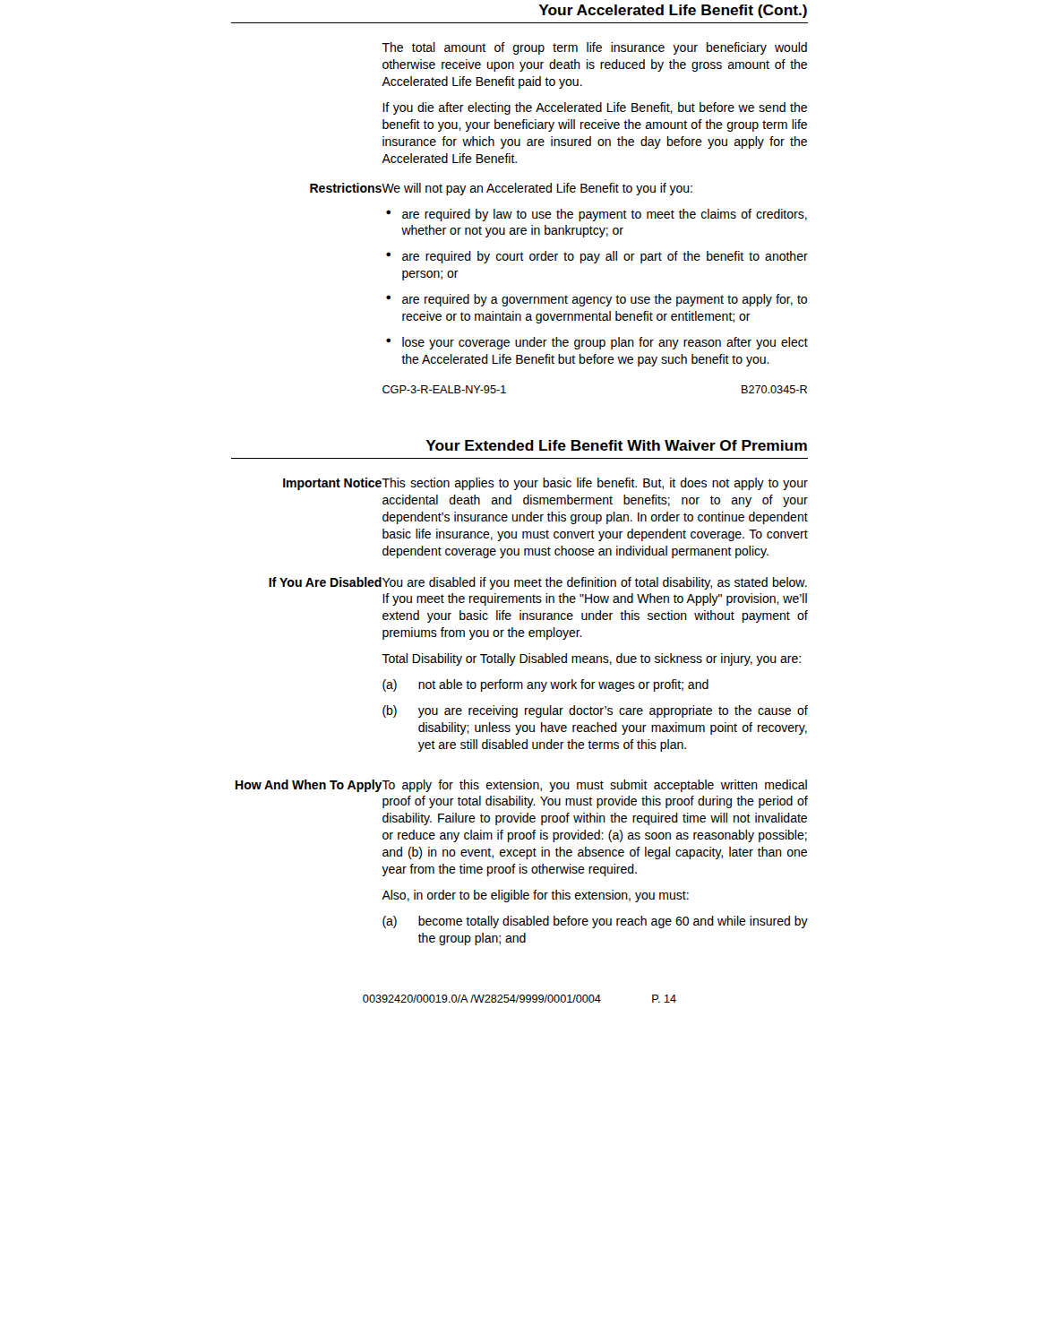Your Accelerated Life Benefit (Cont.)
| | The total amount of group term life insurance your beneficiary would otherwise receive upon your death is reduced by the gross amount of the Accelerated Life Benefit paid to you. If you die after electing the Accelerated Life Benefit, but before we send the benefit to you, your beneficiary will receive the amount of the group term life insurance for which you are insured on the day before you apply for the Accelerated Life Benefit. |
| Restrictions | We will not pay an Accelerated Life Benefit to you if you: are required by law to use the payment to meet the claims of creditors, whether or not you are in bankruptcy; or are required by court order to pay all or part of the benefit to another person; or are required by a government agency to use the payment to apply for, to receive or to maintain a governmental benefit or entitlement; or lose your coverage under the group plan for any reason after you elect the Accelerated Life Benefit but before we pay such benefit to you. CGP-3-R-EALB-NY-95-1 B270.0345-R |
Your Extended Life Benefit With Waiver Of Premium
| Important Notice | This section applies to your basic life benefit. But, it does not apply to your accidental death and dismemberment benefits; nor to any of your dependent’s insurance under this group plan. In order to continue dependent basic life insurance, you must convert your dependent coverage. To convert dependent coverage you must choose an individual permanent policy. |
| If You Are Disabled | You are disabled if you meet the definition of total disability, as stated below. If you meet the requirements in the "How and When to Apply" provision, we’ll extend your basic life insurance under this section without payment of premiums from you or the employer. Total Disability or Totally Disabled means, due to sickness or injury, you are: / (a) / not able to perform any work for wages or profit; and / / (b) / you are receiving regular doctor’s care appropriate to the cause of disability; unless you have reached your maximum point of recovery, yet are still disabled under the terms of this plan. / |
| How And When To Apply | To apply for this extension, you must submit acceptable written medical proof of your total disability. You must provide this proof during the period of disability. Failure to provide proof within the required time will not invalidate or reduce any claim if proof is provided: (a) as soon as reasonably possible; and (b) in no event, except in the absence of legal capacity, later than one year from the time proof is otherwise required. Also, in order to be eligible for this extension, you must: / (a) / become totally disabled before you reach age 60 and while insured by the group plan; and / |
00392420/00019.0/A /W28254/9999/0001/0004 P. 14